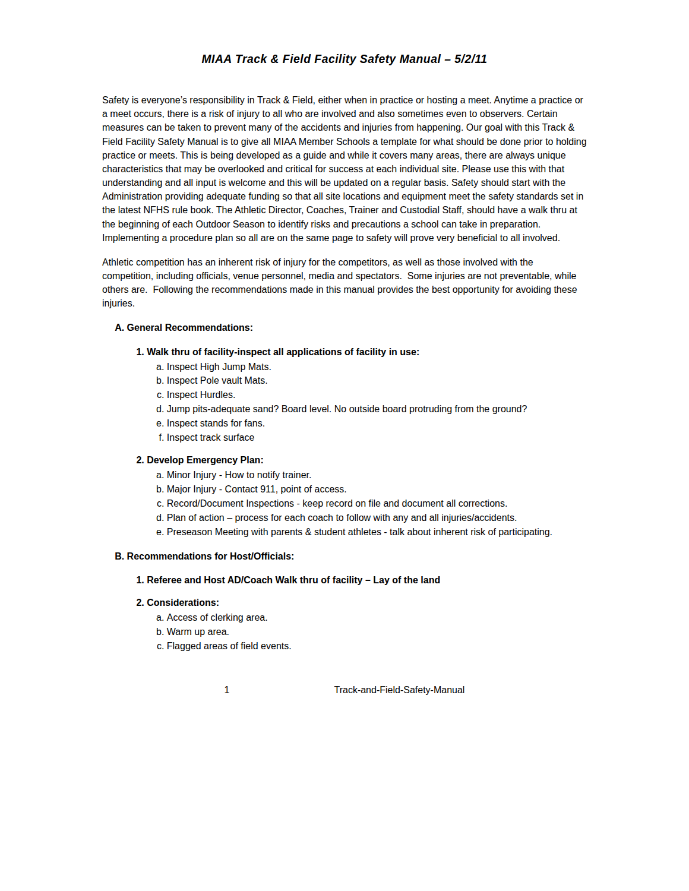MIAA Track & Field Facility Safety Manual – 5/2/11
Safety is everyone’s responsibility in Track & Field, either when in practice or hosting a meet. Anytime a practice or a meet occurs, there is a risk of injury to all who are involved and also sometimes even to observers. Certain measures can be taken to prevent many of the accidents and injuries from happening. Our goal with this Track & Field Facility Safety Manual is to give all MIAA Member Schools a template for what should be done prior to holding practice or meets. This is being developed as a guide and while it covers many areas, there are always unique characteristics that may be overlooked and critical for success at each individual site. Please use this with that understanding and all input is welcome and this will be updated on a regular basis. Safety should start with the Administration providing adequate funding so that all site locations and equipment meet the safety standards set in the latest NFHS rule book. The Athletic Director, Coaches, Trainer and Custodial Staff, should have a walk thru at the beginning of each Outdoor Season to identify risks and precautions a school can take in preparation. Implementing a procedure plan so all are on the same page to safety will prove very beneficial to all involved.
Athletic competition has an inherent risk of injury for the competitors, as well as those involved with the competition, including officials, venue personnel, media and spectators. Some injuries are not preventable, while others are. Following the recommendations made in this manual provides the best opportunity for avoiding these injuries.
General Recommendations:
Walk thru of facility-inspect all applications of facility in use:
Inspect High Jump Mats.
Inspect Pole vault Mats.
Inspect Hurdles.
Jump pits-adequate sand? Board level. No outside board protruding from the ground?
Inspect stands for fans.
Inspect track surface
Develop Emergency Plan:
Minor Injury - How to notify trainer.
Major Injury - Contact 911, point of access.
Record/Document Inspections - keep record on file and document all corrections.
Plan of action – process for each coach to follow with any and all injuries/accidents.
Preseason Meeting with parents & student athletes - talk about inherent risk of participating.
Recommendations for Host/Officials:
Referee and Host AD/Coach Walk thru of facility – Lay of the land
Considerations:
Access of clerking area.
Warm up area.
Flagged areas of field events.
1 Track-and-Field-Safety-Manual